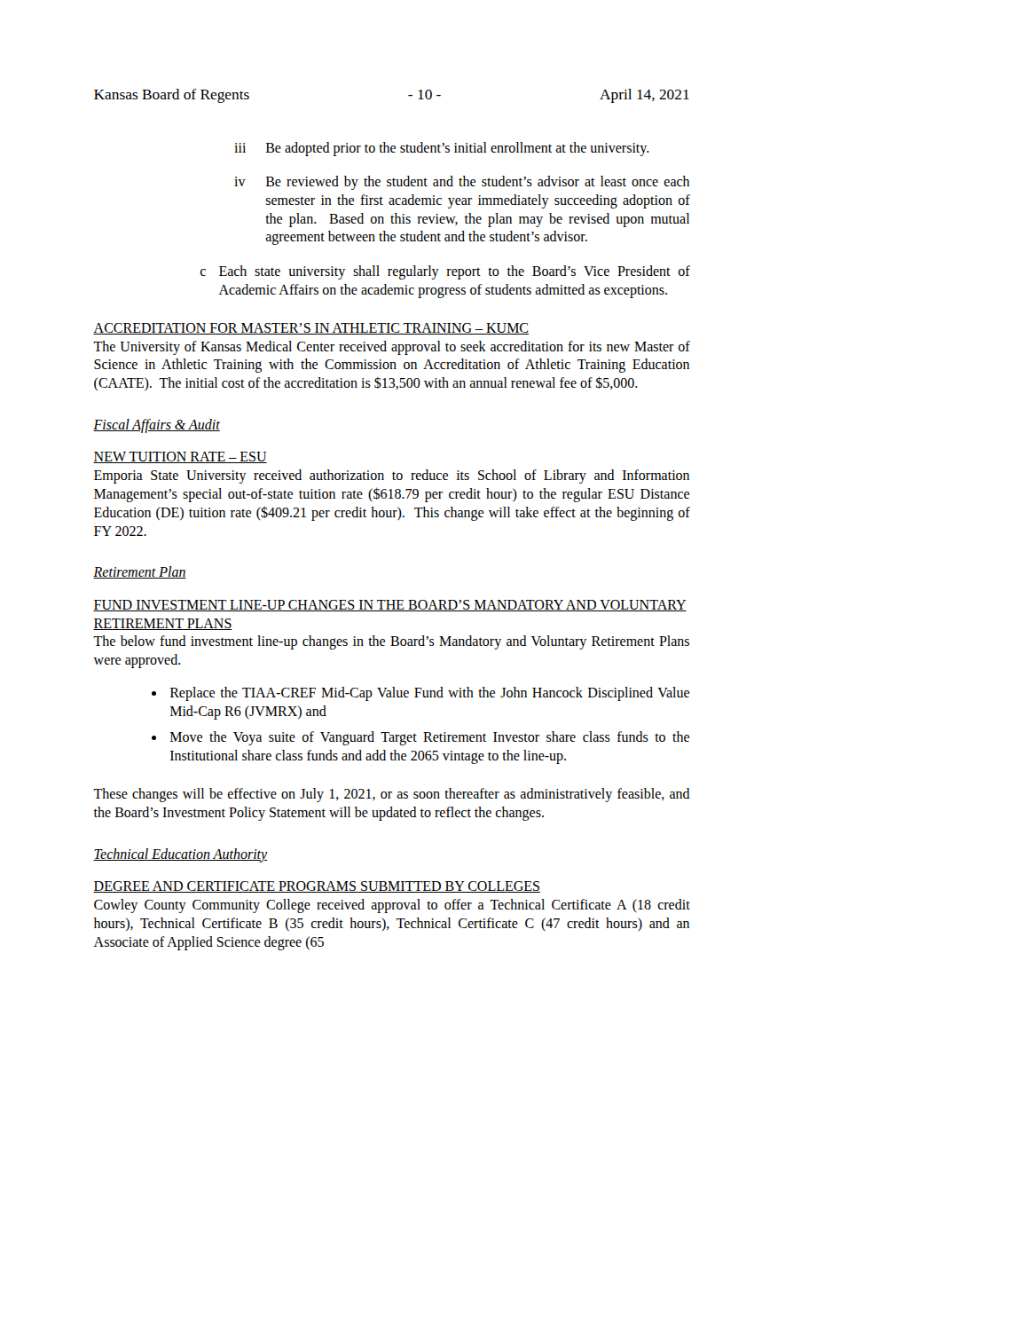Kansas Board of Regents
- 10 -
April 14, 2021
iii
Be adopted prior to the student’s initial enrollment at the university.
iv
Be reviewed by the student and the student’s advisor at least once each semester in the first academic year immediately succeeding adoption of the plan. Based on this review, the plan may be revised upon mutual agreement between the student and the student’s advisor.
c
Each state university shall regularly report to the Board’s Vice President of Academic Affairs on the academic progress of students admitted as exceptions.
Accreditation for Master’s in Athletic Training – KUMC
The University of Kansas Medical Center received approval to seek accreditation for its new Master of Science in Athletic Training with the Commission on Accreditation of Athletic Training Education (CAATE). The initial cost of the accreditation is $13,500 with an annual renewal fee of $5,000.
Fiscal Affairs & Audit
New Tuition Rate – ESU
Emporia State University received authorization to reduce its School of Library and Information Management’s special out-of-state tuition rate ($618.79 per credit hour) to the regular ESU Distance Education (DE) tuition rate ($409.21 per credit hour). This change will take effect at the beginning of FY 2022.
Retirement Plan
Fund Investment Line-up Changes in the Board’s Mandatory and Voluntary Retirement Plans
The below fund investment line-up changes in the Board’s Mandatory and Voluntary Retirement Plans were approved.
Replace the TIAA-CREF Mid-Cap Value Fund with the John Hancock Disciplined Value Mid-Cap R6 (JVMRX) and
Move the Voya suite of Vanguard Target Retirement Investor share class funds to the Institutional share class funds and add the 2065 vintage to the line-up.
These changes will be effective on July 1, 2021, or as soon thereafter as administratively feasible, and the Board’s Investment Policy Statement will be updated to reflect the changes.
Technical Education Authority
Degree and Certificate Programs Submitted by Colleges
Cowley County Community College received approval to offer a Technical Certificate A (18 credit hours), Technical Certificate B (35 credit hours), Technical Certificate C (47 credit hours) and an Associate of Applied Science degree (65